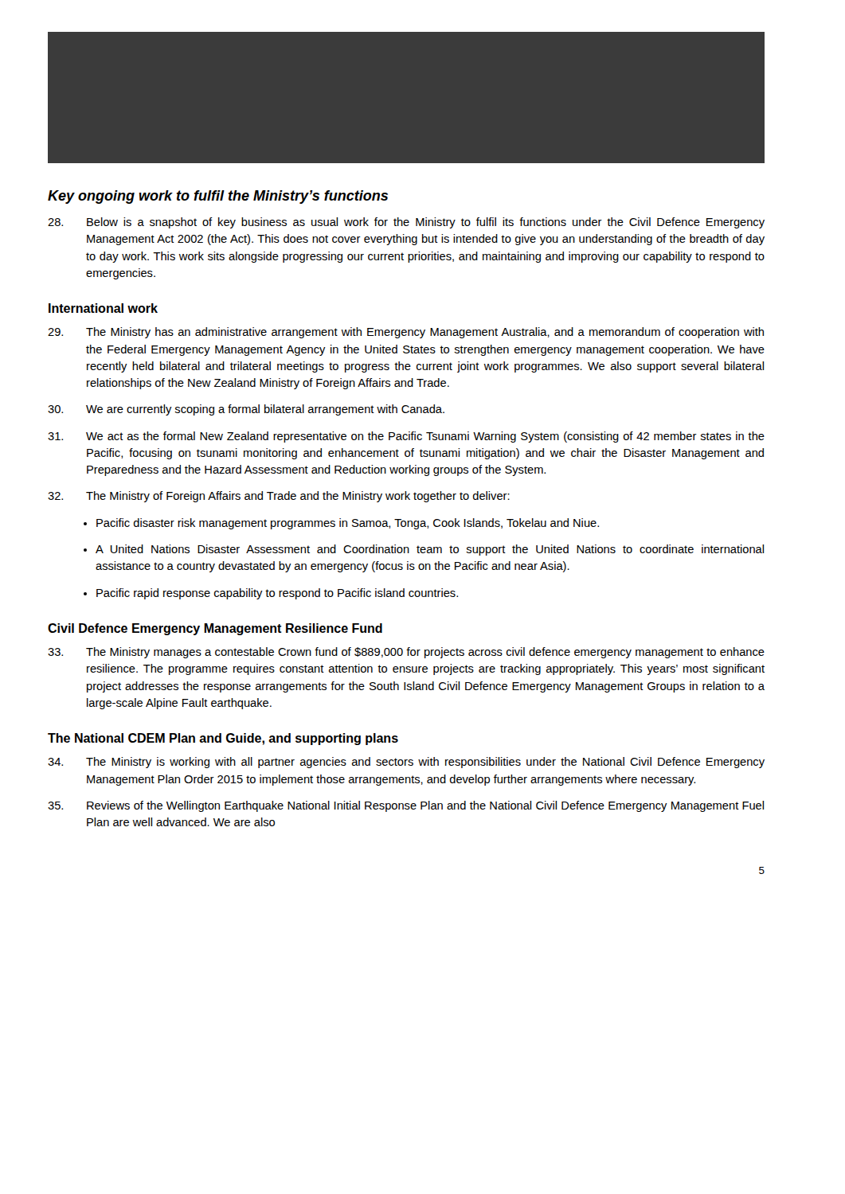Key ongoing work to fulfil the Ministry’s functions
28.
Below is a snapshot of key business as usual work for the Ministry to fulfil its functions under the Civil Defence Emergency Management Act 2002 (the Act). This does not cover everything but is intended to give you an understanding of the breadth of day to day work. This work sits alongside progressing our current priorities, and maintaining and improving our capability to respond to emergencies.
International work
29.
The Ministry has an administrative arrangement with Emergency Management Australia, and a memorandum of cooperation with the Federal Emergency Management Agency in the United States to strengthen emergency management cooperation. We have recently held bilateral and trilateral meetings to progress the current joint work programmes. We also support several bilateral relationships of the New Zealand Ministry of Foreign Affairs and Trade.
30.
We are currently scoping a formal bilateral arrangement with Canada.
31.
We act as the formal New Zealand representative on the Pacific Tsunami Warning System (consisting of 42 member states in the Pacific, focusing on tsunami monitoring and enhancement of tsunami mitigation) and we chair the Disaster Management and Preparedness and the Hazard Assessment and Reduction working groups of the System.
32.
The Ministry of Foreign Affairs and Trade and the Ministry work together to deliver:
Pacific disaster risk management programmes in Samoa, Tonga, Cook Islands, Tokelau and Niue.
A United Nations Disaster Assessment and Coordination team to support the United Nations to coordinate international assistance to a country devastated by an emergency (focus is on the Pacific and near Asia).
Pacific rapid response capability to respond to Pacific island countries.
Civil Defence Emergency Management Resilience Fund
33.
The Ministry manages a contestable Crown fund of $889,000 for projects across civil defence emergency management to enhance resilience. The programme requires constant attention to ensure projects are tracking appropriately. This years’ most significant project addresses the response arrangements for the South Island Civil Defence Emergency Management Groups in relation to a large-scale Alpine Fault earthquake.
The National CDEM Plan and Guide, and supporting plans
34.
The Ministry is working with all partner agencies and sectors with responsibilities under the National Civil Defence Emergency Management Plan Order 2015 to implement those arrangements, and develop further arrangements where necessary.
35.
Reviews of the Wellington Earthquake National Initial Response Plan and the National Civil Defence Emergency Management Fuel Plan are well advanced. We are also
5